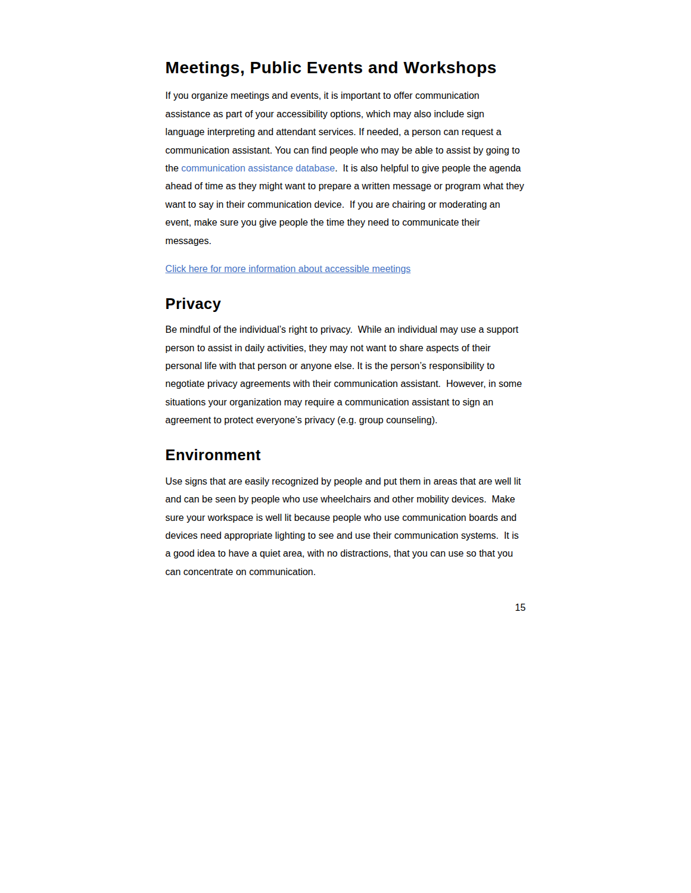Meetings, Public Events and Workshops
If you organize meetings and events, it is important to offer communication assistance as part of your accessibility options, which may also include sign language interpreting and attendant services. If needed, a person can request a communication assistant. You can find people who may be able to assist by going to the communication assistance database. It is also helpful to give people the agenda ahead of time as they might want to prepare a written message or program what they want to say in their communication device. If you are chairing or moderating an event, make sure you give people the time they need to communicate their messages.
Click here for more information about accessible meetings
Privacy
Be mindful of the individual’s right to privacy. While an individual may use a support person to assist in daily activities, they may not want to share aspects of their personal life with that person or anyone else. It is the person’s responsibility to negotiate privacy agreements with their communication assistant. However, in some situations your organization may require a communication assistant to sign an agreement to protect everyone’s privacy (e.g. group counseling).
Environment
Use signs that are easily recognized by people and put them in areas that are well lit and can be seen by people who use wheelchairs and other mobility devices. Make sure your workspace is well lit because people who use communication boards and devices need appropriate lighting to see and use their communication systems. It is a good idea to have a quiet area, with no distractions, that you can use so that you can concentrate on communication.
15